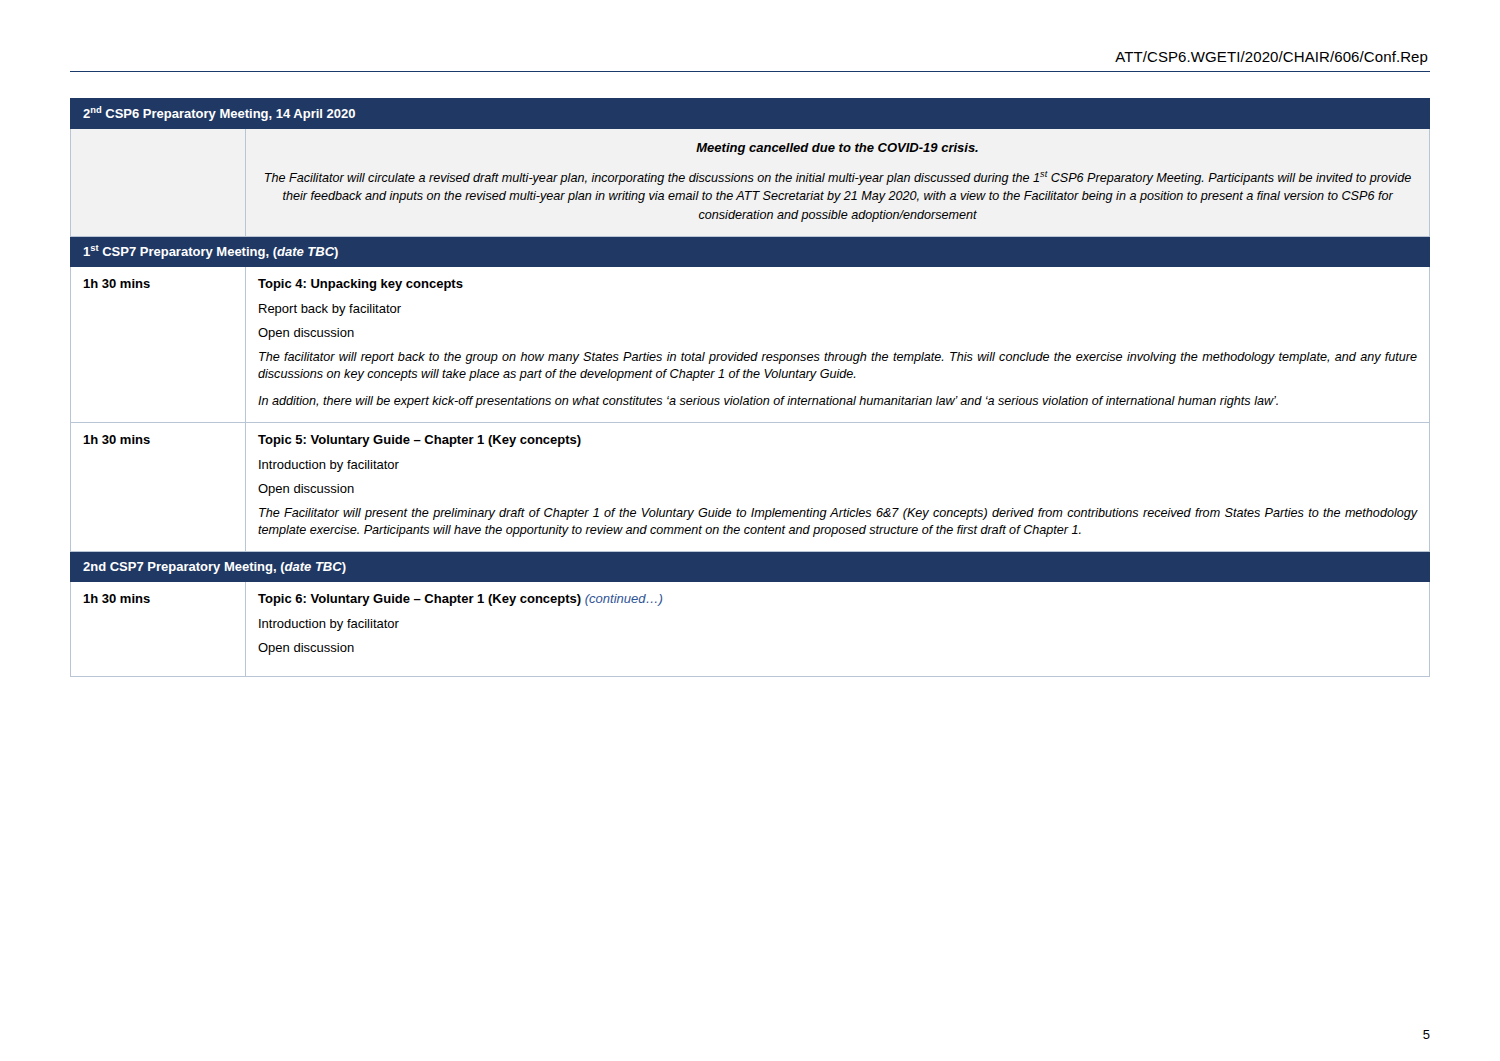ATT/CSP6.WGETI/2020/CHAIR/606/Conf.Rep
| 2 nd CSP6 Preparatory Meeting, 14 April 2020 |
| | Meeting cancelled due to the COVID-19 crisis. The Facilitator will circulate a revised draft multi-year plan, incorporating the discussions on the initial multi-year plan discussed during the 1 st CSP6 Preparatory Meeting. Participants will be invited to provide their feedback and inputs on the revised multi-year plan in writing via email to the ATT Secretariat by 21 May 2020, with a view to the Facilitator being in a position to present a final version to CSP6 for consideration and possible adoption/endorsement |
| 1 st CSP7 Preparatory Meeting, ( date TBC ) |
| 1h 30 mins | Topic 4: Unpacking key concepts Report back by facilitator Open discussion The facilitator will report back to the group on how many States Parties in total provided responses through the template. This will conclude the exercise involving the methodology template, and any future discussions on key concepts will take place as part of the development of Chapter 1 of the Voluntary Guide. In addition, there will be expert kick-off presentations on what constitutes ‘a serious violation of international humanitarian law’ and ‘a serious violation of international human rights law’. |
| 1h 30 mins | Topic 5: Voluntary Guide – Chapter 1 (Key concepts) Introduction by facilitator Open discussion The Facilitator will present the preliminary draft of Chapter 1 of the Voluntary Guide to Implementing Articles 6&7 (Key concepts) derived from contributions received from States Parties to the methodology template exercise. Participants will have the opportunity to review and comment on the content and proposed structure of the first draft of Chapter 1. |
| 2nd CSP7 Preparatory Meeting, ( date TBC ) |
| 1h 30 mins | Topic 6: Voluntary Guide – Chapter 1 (Key concepts) (continued…) Introduction by facilitator Open discussion |
5